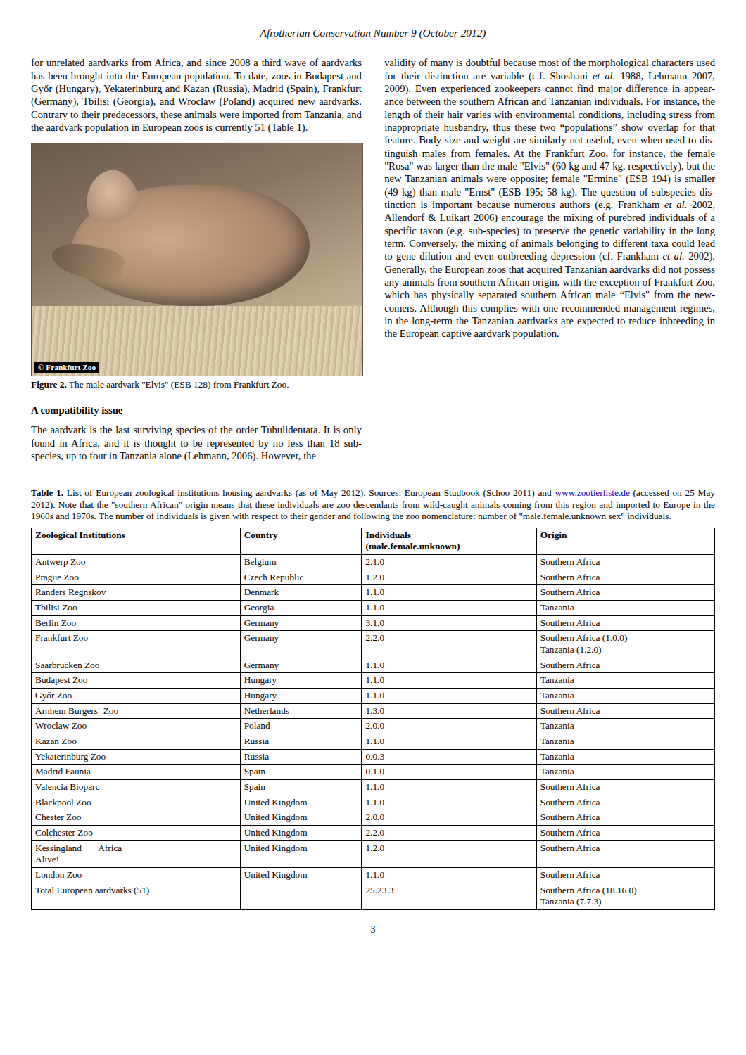Afrotherian Conservation Number 9 (October 2012)
for unrelated aardvarks from Africa, and since 2008 a third wave of aardvarks has been brought into the European population. To date, zoos in Budapest and Győr (Hungary), Yekaterinburg and Kazan (Russia), Madrid (Spain), Frankfurt (Germany), Tbilisi (Georgia), and Wroclaw (Poland) acquired new aardvarks. Contrary to their predecessors, these animals were imported from Tanzania, and the aardvark population in European zoos is currently 51 (Table 1).
© Frankfurt Zoo
Figure 2. The male aardvark "Elvis" (ESB 128) from Frankfurt Zoo.
A compatibility issue
The aardvark is the last surviving species of the order Tubulidentata. It is only found in Africa, and it is thought to be represented by no less than 18 sub-species, up to four in Tanzania alone (Lehmann, 2006). However, the
validity of many is doubtful because most of the morphological characters used for their distinction are variable (c.f. Shoshani et al. 1988, Lehmann 2007, 2009). Even experienced zookeepers cannot find major difference in appearance between the southern African and Tanzanian individuals. For instance, the length of their hair varies with environmental conditions, including stress from inappropriate husbandry, thus these two “populations” show overlap for that feature. Body size and weight are similarly not useful, even when used to distinguish males from females. At the Frankfurt Zoo, for instance, the female "Rosa" was larger than the male "Elvis" (60 kg and 47 kg, respectively), but the new Tanzanian animals were opposite; female "Ermine" (ESB 194) is smaller (49 kg) than male "Ernst" (ESB 195; 58 kg). The question of subspecies distinction is important because numerous authors (e.g. Frankham et al. 2002, Allendorf & Luikart 2006) encourage the mixing of purebred individuals of a specific taxon (e.g. sub-species) to preserve the genetic variability in the long term. Conversely, the mixing of animals belonging to different taxa could lead to gene dilution and even outbreeding depression (cf. Frankham et al. 2002). Generally, the European zoos that acquired Tanzanian aardvarks did not possess any animals from southern African origin, with the exception of Frankfurt Zoo, which has physically separated southern African male “Elvis" from the newcomers. Although this complies with one recommended management regimes, in the long-term the Tanzanian aardvarks are expected to reduce inbreeding in the European captive aardvark population.
Table 1. List of European zoological institutions housing aardvarks (as of May 2012). Sources: European Studbook (Schoo 2011) and www.zootierliste.de (accessed on 25 May 2012). Note that the "southern African" origin means that these individuals are zoo descendants from wild-caught animals coming from this region and imported to Europe in the 1960s and 1970s. The number of individuals is given with respect to their gender and following the zoo nomenclature: number of "male.female.unknown sex" individuals.
| Zoological Institutions | Country | Individuals (male.female.unknown) | Origin |
| --- | --- | --- | --- |
| Antwerp Zoo | Belgium | 2.1.0 | Southern Africa |
| Prague Zoo | Czech Republic | 1.2.0 | Southern Africa |
| Randers Regnskov | Denmark | 1.1.0 | Southern Africa |
| Tbilisi Zoo | Georgia | 1.1.0 | Tanzania |
| Berlin Zoo | Germany | 3.1.0 | Southern Africa |
| Frankfurt Zoo | Germany | 2.2.0 | Southern Africa (1.0.0) Tanzania (1.2.0) |
| Saarbrücken Zoo | Germany | 1.1.0 | Southern Africa |
| Budapest Zoo | Hungary | 1.1.0 | Tanzania |
| Győr Zoo | Hungary | 1.1.0 | Tanzania |
| Arnhem Burgers´ Zoo | Netherlands | 1.3.0 | Southern Africa |
| Wroclaw Zoo | Poland | 2.0.0 | Tanzania |
| Kazan Zoo | Russia | 1.1.0 | Tanzania |
| Yekaterinburg Zoo | Russia | 0.0.3 | Tanzania |
| Madrid Faunia | Spain | 0.1.0 | Tanzania |
| Valencia Bioparc | Spain | 1.1.0 | Southern Africa |
| Blackpool Zoo | United Kingdom | 1.1.0 | Southern Africa |
| Chester Zoo | United Kingdom | 2.0.0 | Southern Africa |
| Colchester Zoo | United Kingdom | 2.2.0 | Southern Africa |
| Kessingland Africa Alive! | United Kingdom | 1.2.0 | Southern Africa |
| London Zoo | United Kingdom | 1.1.0 | Southern Africa |
| Total European aardvarks (51) | | 25.23.3 | Southern Africa (18.16.0) Tanzania (7.7.3) |
3